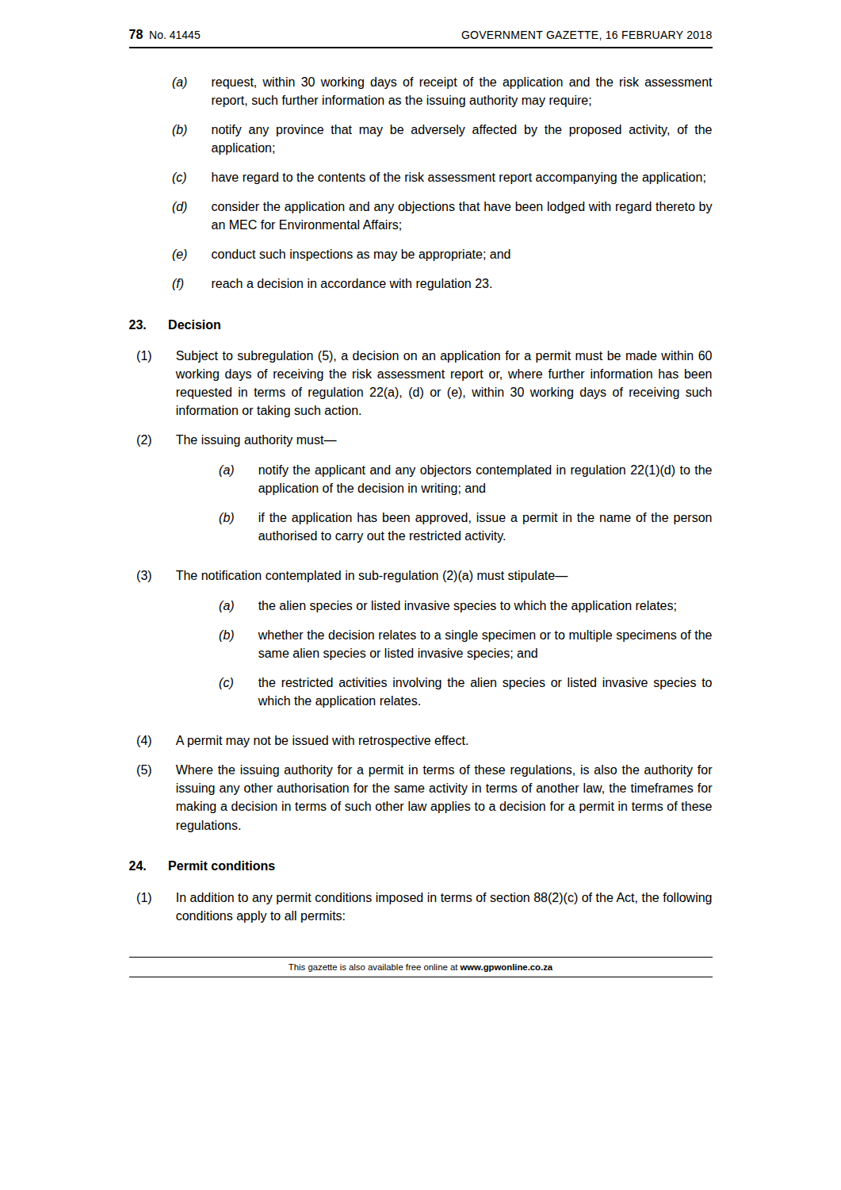78 No. 41445
GOVERNMENT GAZETTE, 16 FEBRUARY 2018
(a) request, within 30 working days of receipt of the application and the risk assessment report, such further information as the issuing authority may require;
(b) notify any province that may be adversely affected by the proposed activity, of the application;
(c) have regard to the contents of the risk assessment report accompanying the application;
(d) consider the application and any objections that have been lodged with regard thereto by an MEC for Environmental Affairs;
(e) conduct such inspections as may be appropriate; and
(f) reach a decision in accordance with regulation 23.
23. Decision
(1) Subject to subregulation (5), a decision on an application for a permit must be made within 60 working days of receiving the risk assessment report or, where further information has been requested in terms of regulation 22(a), (d) or (e), within 30 working days of receiving such information or taking such action.
(2)
The issuing authority must—
(a) notify the applicant and any objectors contemplated in regulation 22(1)(d) to the application of the decision in writing; and
(b) if the application has been approved, issue a permit in the name of the person authorised to carry out the restricted activity.
(3)
The notification contemplated in sub-regulation (2)(a) must stipulate—
(a) the alien species or listed invasive species to which the application relates;
(b) whether the decision relates to a single specimen or to multiple specimens of the same alien species or listed invasive species; and
(c) the restricted activities involving the alien species or listed invasive species to which the application relates.
(4) A permit may not be issued with retrospective effect.
(5) Where the issuing authority for a permit in terms of these regulations, is also the authority for issuing any other authorisation for the same activity in terms of another law, the timeframes for making a decision in terms of such other law applies to a decision for a permit in terms of these regulations.
24. Permit conditions
(1) In addition to any permit conditions imposed in terms of section 88(2)(c) of the Act, the following conditions apply to all permits:
This gazette is also available free online at www.gpwonline.co.za